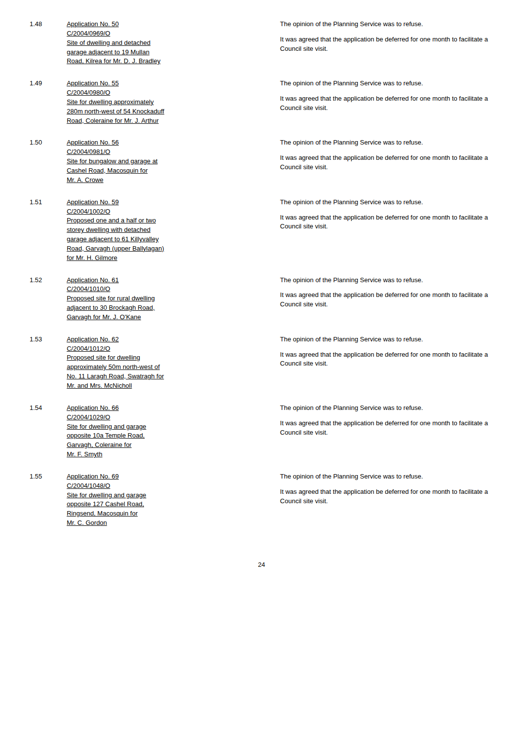| 1.48 | Application No. 50 C/2004/0969/O Site of dwelling and detached garage adjacent to 19 Mullan Road, Kilrea for Mr. D. J. Bradley | The opinion of the Planning Service was to refuse. It was agreed that the application be deferred for one month to facilitate a Council site visit. |
| 1.49 | Application No. 55 C/2004/0980/O Site for dwelling approximately 280m north-west of 54 Knockaduff Road, Coleraine for Mr. J. Arthur | The opinion of the Planning Service was to refuse. It was agreed that the application be deferred for one month to facilitate a Council site visit. |
| 1.50 | Application No. 56 C/2004/0981/O Site for bungalow and garage at Cashel Road, Macosquin for Mr. A. Crowe | The opinion of the Planning Service was to refuse. It was agreed that the application be deferred for one month to facilitate a Council site visit. |
| 1.51 | Application No. 59 C/2004/1002/O Proposed one and a half or two storey dwelling with detached garage adjacent to 61 Killyvalley Road, Garvagh (upper Ballylagan) for Mr. H. Gilmore | The opinion of the Planning Service was to refuse. It was agreed that the application be deferred for one month to facilitate a Council site visit. |
| 1.52 | Application No. 61 C/2004/1010/O Proposed site for rural dwelling adjacent to 30 Brockagh Road, Garvagh for Mr. J. O'Kane | The opinion of the Planning Service was to refuse. It was agreed that the application be deferred for one month to facilitate a Council site visit. |
| 1.53 | Application No. 62 C/2004/1012/O Proposed site for dwelling approximately 50m north-west of No. 11 Laragh Road, Swatragh for Mr. and Mrs. McNicholl | The opinion of the Planning Service was to refuse. It was agreed that the application be deferred for one month to facilitate a Council site visit. |
| 1.54 | Application No. 66 C/2004/1029/O Site for dwelling and garage opposite 10a Temple Road, Garvagh, Coleraine for Mr. F. Smyth | The opinion of the Planning Service was to refuse. It was agreed that the application be deferred for one month to facilitate a Council site visit. |
| 1.55 | Application No. 69 C/2004/1048/O Site for dwelling and garage opposite 127 Cashel Road, Ringsend, Macosquin for Mr. C. Gordon | The opinion of the Planning Service was to refuse. It was agreed that the application be deferred for one month to facilitate a Council site visit. |
24